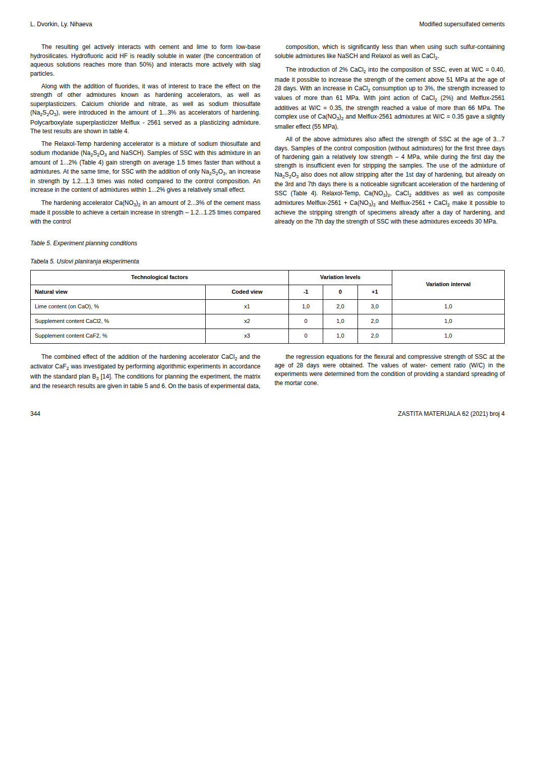L. Dvorkin, Ly. Nihaeva Modified supersulfated cements
The resulting gel actively interacts with cement and lime to form low-base hydrosilicates. Hydrofluoric acid HF is readily soluble in water (the concentration of aqueous solutions reaches more than 50%) and interacts more actively with slag particles.
Along with the addition of fluorides, it was of interest to trace the effect on the strength of other admixtures known as hardening accelerators, as well as superplasticizers. Calcium chloride and nitrate, as well as sodium thiosulfate (Na2S2O3), were introduced in the amount of 1...3% as accelerators of hardening. Polycarboxylate superplasticizer Melflux - 2561 served as a plasticizing admixture. The test results are shown in table 4.
The Relaxol-Temp hardening accelerator is a mixture of sodium thiosulfate and sodium rhodanide (Na2S2O3 and NaSCH). Samples of SSC with this admixture in an amount of 1...2% (Table 4) gain strength on average 1.5 times faster than without a admixtures. At the same time, for SSC with the addition of only Na2S2O3, an increase in strength by 1.2...1.3 times was noted compared to the control composition. An increase in the content of admixtures within 1...2% gives a relatively small effect.
The hardening accelerator Ca(NO3)2 in an amount of 2...3% of the cement mass made it possible to achieve a certain increase in strength – 1.2...1.25 times compared with the control
composition, which is significantly less than when using such sulfur-containing soluble admixtures like NaSCH and Relaxol as well as CaCl2.
The introduction of 2% CaCl2 into the composition of SSC, even at W/C = 0.40, made it possible to increase the strength of the cement above 51 MPa at the age of 28 days. With an increase in CaCl2 consumption up to 3%, the strength increased to values of more than 61 MPa. With joint action of CaCl2 (2%) and Melflux-2561 additives at W/C = 0.35, the strength reached a value of more than 66 MPa. The complex use of Ca(NO3)2 and Melflux-2561 admixtures at W/C = 0.35 gave a slightly smaller effect (55 MPa).
All of the above admixtures also affect the strength of SSC at the age of 3...7 days. Samples of the control composition (without admixtures) for the first three days of hardening gain a relatively low strength – 4 MPa, while during the first day the strength is insufficient even for stripping the samples. The use of the admixture of Na2S2O3 also does not allow stripping after the 1st day of hardening, but already on the 3rd and 7th days there is a noticeable significant acceleration of the hardening of SSC (Table 4). Relaxol-Temp, Ca(NO3)2, CaCl2 additives as well as composite admixtures Melflux-2561 + Ca(NO3)2 and Melflux-2561 + CaCl2 make it possible to achieve the stripping strength of specimens already after a day of hardening, and already on the 7th day the strength of SSC with these admixtures exceeds 30 MPa.
Table 5. Experiment planning conditions
Tabela 5. Uslovi planiranja eksperimenta
| Technological factors | Variation levels | Variation interval |
| --- | --- | --- |
| Natural view | Coded view | -1 | 0 | +1 |
| Lime content (on CaO), % | x1 | 1,0 | 2,0 | 3,0 | 1,0 |
| Supplement content CaCl2, % | x2 | 0 | 1,0 | 2,0 | 1,0 |
| Supplement content CaF2, % | x3 | 0 | 1,0 | 2,0 | 1,0 |
The combined effect of the addition of the hardening accelerator CaCl2 and the activator CaF2 was investigated by performing algorithmic experiments in accordance with the standard plan B3 [14]. The conditions for planning the experiment, the matrix and the research results are given in table 5 and 6. On the basis of experimental data,
the regression equations for the flexural and compressive strength of SSC at the age of 28 days were obtained. The values of water- cement ratio (W/C) in the experiments were determined from the condition of providing a standard spreading of the mortar cone.
344 ZASTITA MATERIJALA 62 (2021) broj 4